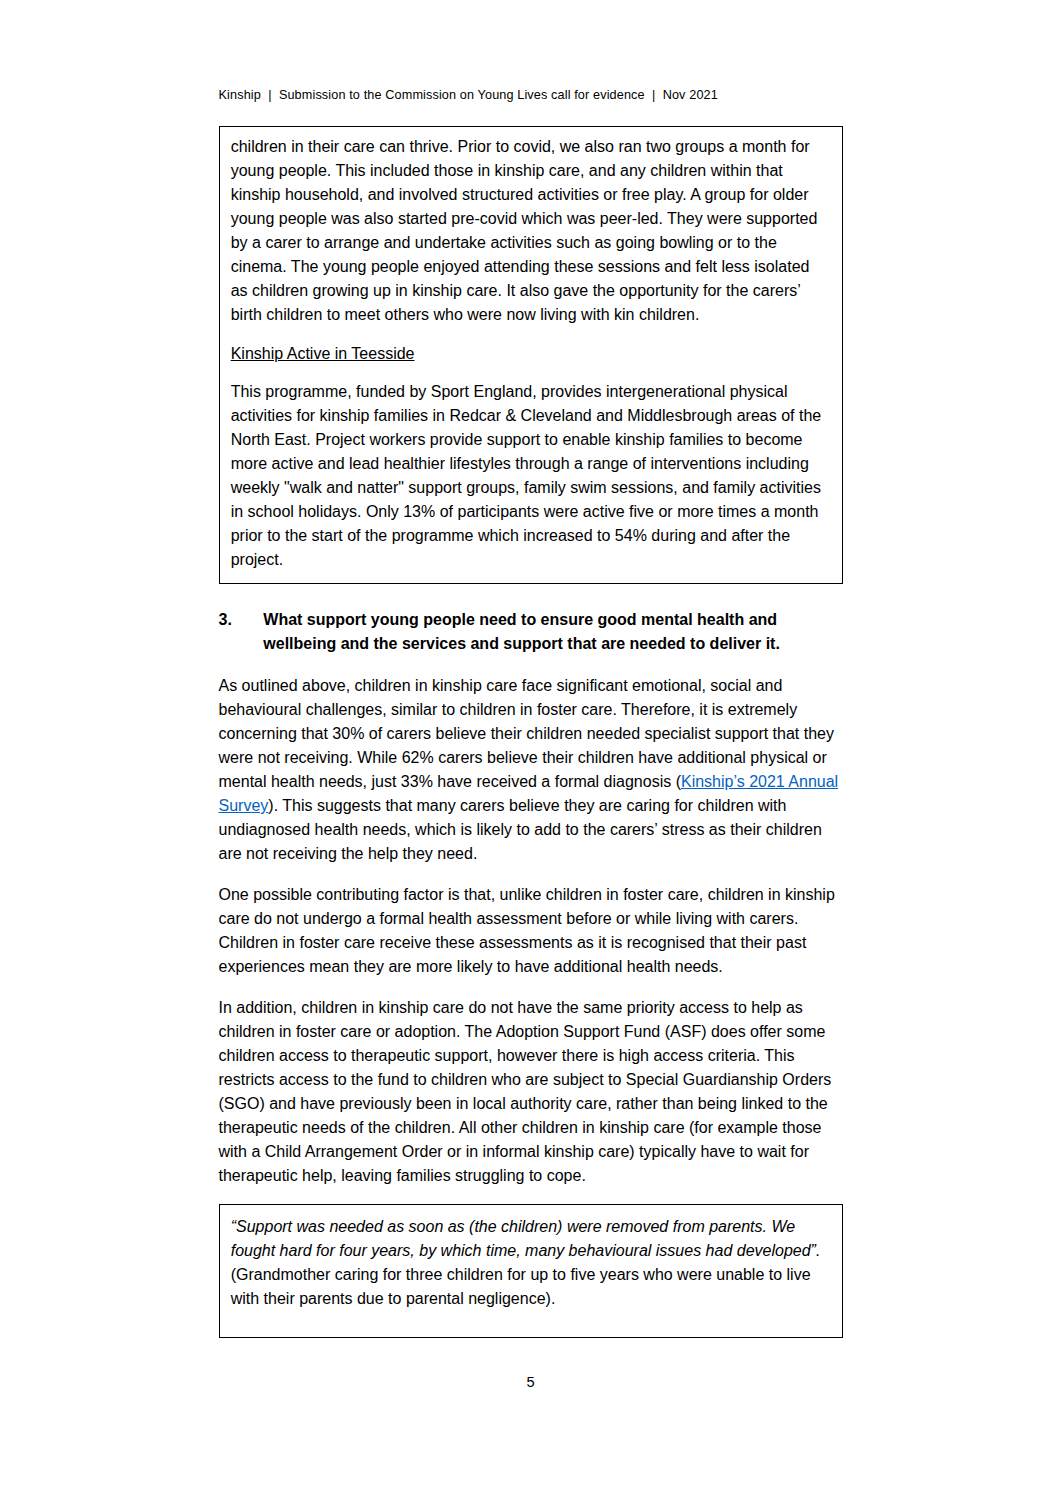Kinship | Submission to the Commission on Young Lives call for evidence | Nov 2021
children in their care can thrive. Prior to covid, we also ran two groups a month for young people. This included those in kinship care, and any children within that kinship household, and involved structured activities or free play. A group for older young people was also started pre-covid which was peer-led. They were supported by a carer to arrange and undertake activities such as going bowling or to the cinema. The young people enjoyed attending these sessions and felt less isolated as children growing up in kinship care. It also gave the opportunity for the carers’ birth children to meet others who were now living with kin children.
Kinship Active in Teesside
This programme, funded by Sport England, provides intergenerational physical activities for kinship families in Redcar & Cleveland and Middlesbrough areas of the North East. Project workers provide support to enable kinship families to become more active and lead healthier lifestyles through a range of interventions including weekly "walk and natter" support groups, family swim sessions, and family activities in school holidays. Only 13% of participants were active five or more times a month prior to the start of the programme which increased to 54% during and after the project.
3. What support young people need to ensure good mental health and wellbeing and the services and support that are needed to deliver it.
As outlined above, children in kinship care face significant emotional, social and behavioural challenges, similar to children in foster care. Therefore, it is extremely concerning that 30% of carers believe their children needed specialist support that they were not receiving. While 62% carers believe their children have additional physical or mental health needs, just 33% have received a formal diagnosis (Kinship’s 2021 Annual Survey). This suggests that many carers believe they are caring for children with undiagnosed health needs, which is likely to add to the carers’ stress as their children are not receiving the help they need.
One possible contributing factor is that, unlike children in foster care, children in kinship care do not undergo a formal health assessment before or while living with carers. Children in foster care receive these assessments as it is recognised that their past experiences mean they are more likely to have additional health needs.
In addition, children in kinship care do not have the same priority access to help as children in foster care or adoption. The Adoption Support Fund (ASF) does offer some children access to therapeutic support, however there is high access criteria. This restricts access to the fund to children who are subject to Special Guardianship Orders (SGO) and have previously been in local authority care, rather than being linked to the therapeutic needs of the children. All other children in kinship care (for example those with a Child Arrangement Order or in informal kinship care) typically have to wait for therapeutic help, leaving families struggling to cope.
“Support was needed as soon as (the children) were removed from parents. We fought hard for four years, by which time, many behavioural issues had developed”. (Grandmother caring for three children for up to five years who were unable to live with their parents due to parental negligence).
5